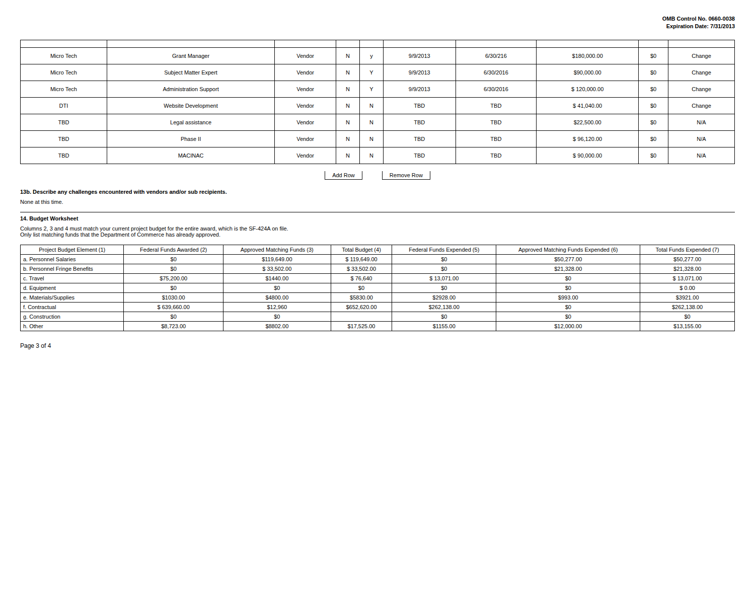OMB Control No. 0660-0038
Expiration Date: 7/31/2013
| Micro Tech | Grant Manager | Vendor | N | y | 9/9/2013 | 6/30/216 | $180,000.00 | $0 | Change |
| Micro Tech | Subject Matter Expert | Vendor | N | Y | 9/9/2013 | 6/30/2016 | $90,000.00 | $0 | Change |
| Micro Tech | Administration Support | Vendor | N | Y | 9/9/2013 | 6/30/2016 | $ 120,000.00 | $0 | Change |
| DTI | Website Development | Vendor | N | N | TBD | TBD | $ 41,040.00 | $0 | Change |
| TBD | Legal assistance | Vendor | N | N | TBD | TBD | $22,500.00 | $0 | N/A |
| TBD | Phase II | Vendor | N | N | TBD | TBD | $ 96,120.00 | $0 | N/A |
| TBD | MACINAC | Vendor | N | N | TBD | TBD | $ 90,000.00 | $0 | N/A |
Add Row Remove Row
13b. Describe any challenges encountered with vendors and/or sub recipients.
None at this time.
14. Budget Worksheet
Columns 2, 3 and 4 must match your current project budget for the entire award, which is the SF-424A on file.
Only list matching funds that the Department of Commerce has already approved.
| Project Budget Element (1) | Federal Funds Awarded (2) | Approved Matching Funds (3) | Total Budget (4) | Federal Funds Expended (5) | Approved Matching Funds Expended (6) | Total Funds Expended (7) |
| --- | --- | --- | --- | --- | --- | --- |
| a. Personnel Salaries | $0 | $119,649.00 | $ 119,649.00 | $0 | $50,277.00 | $50,277.00 |
| b. Personnel Fringe Benefits | $0 | $ 33,502.00 | $ 33,502.00 | $0 | $21,328.00 | $21,328.00 |
| c. Travel | $75,200.00 | $1440.00 | $ 76,640 | $ 13,071.00 | $0 | $ 13,071.00 |
| d. Equipment | $0 | $0 | $0 | $0 | $0 | $ 0.00 |
| e. Materials/Supplies | $1030.00 | $4800.00 | $5830.00 | $2928.00 | $993.00 | $3921.00 |
| f. Contractual | $ 639,660.00 | $12,960 | $652,620.00 | $262,138.00 | $0 | $262,138.00 |
| g. Construction | $0 | $0 | | $0 | $0 | $0 |
| h. Other | $8,723.00 | $8802.00 | $17,525.00 | $1155.00 | $12,000.00 | $13,155.00 |
Page 3 of 4